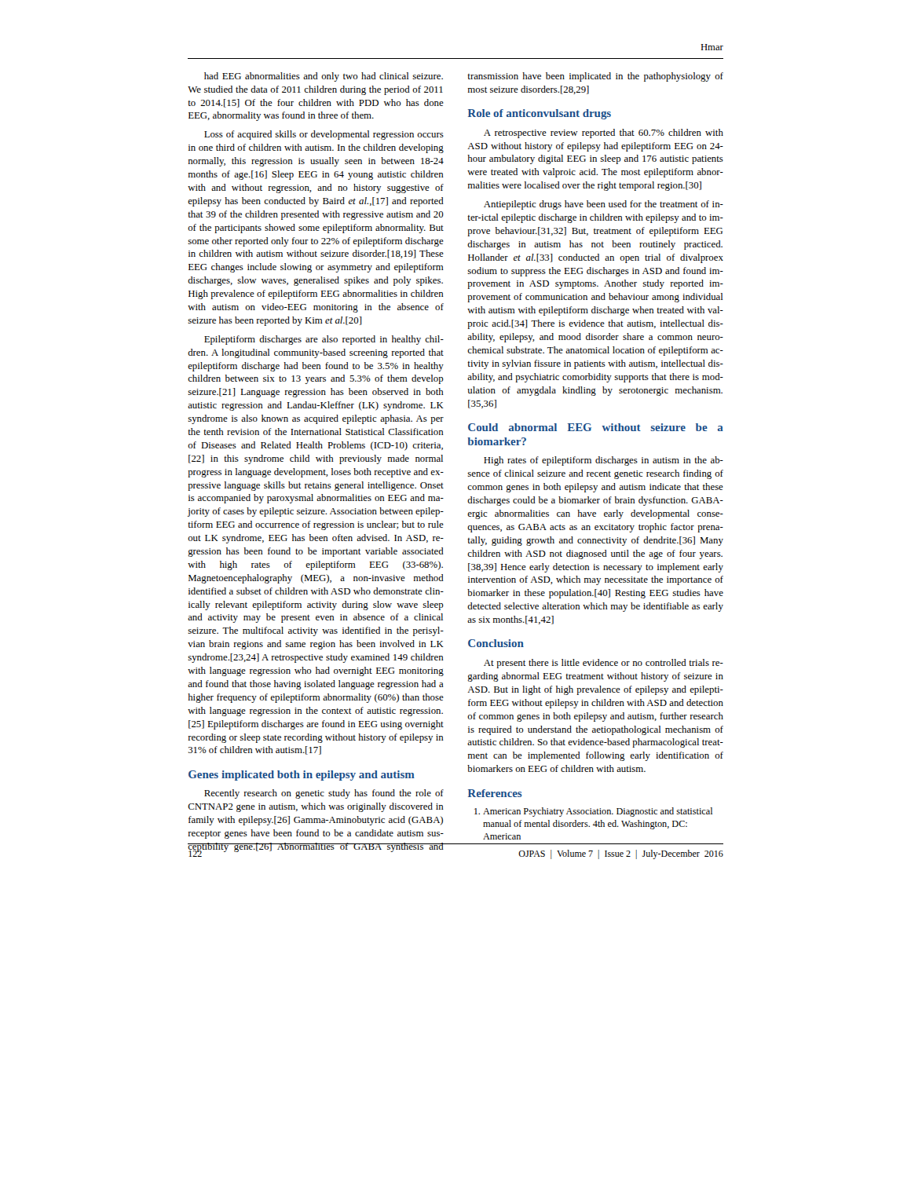Hmar
had EEG abnormalities and only two had clinical seizure. We studied the data of 2011 children during the period of 2011 to 2014.[15] Of the four children with PDD who has done EEG, abnormality was found in three of them.
Loss of acquired skills or developmental regression occurs in one third of children with autism. In the children developing normally, this regression is usually seen in between 18-24 months of age.[16] Sleep EEG in 64 young autistic children with and without regression, and no history suggestive of epilepsy has been conducted by Baird et al.,[17] and reported that 39 of the children presented with regressive autism and 20 of the participants showed some epileptiform abnormality. But some other reported only four to 22% of epileptiform discharge in children with autism without seizure disorder.[18,19] These EEG changes include slowing or asymmetry and epileptiform discharges, slow waves, generalised spikes and poly spikes. High prevalence of epileptiform EEG abnormalities in children with autism on video-EEG monitoring in the absence of seizure has been reported by Kim et al.[20]
Epileptiform discharges are also reported in healthy children. A longitudinal community-based screening reported that epileptiform discharge had been found to be 3.5% in healthy children between six to 13 years and 5.3% of them develop seizure.[21] Language regression has been observed in both autistic regression and Landau-Kleffner (LK) syndrome. LK syndrome is also known as acquired epileptic aphasia. As per the tenth revision of the International Statistical Classification of Diseases and Related Health Problems (ICD-10) criteria,[22] in this syndrome child with previously made normal progress in language development, loses both receptive and expressive language skills but retains general intelligence. Onset is accompanied by paroxysmal abnormalities on EEG and majority of cases by epileptic seizure. Association between epileptiform EEG and occurrence of regression is unclear; but to rule out LK syndrome, EEG has been often advised. In ASD, regression has been found to be important variable associated with high rates of epileptiform EEG (33-68%). Magnetoencephalography (MEG), a non-invasive method identified a subset of children with ASD who demonstrate clinically relevant epileptiform activity during slow wave sleep and activity may be present even in absence of a clinical seizure. The multifocal activity was identified in the perisylvian brain regions and same region has been involved in LK syndrome.[23,24] A retrospective study examined 149 children with language regression who had overnight EEG monitoring and found that those having isolated language regression had a higher frequency of epileptiform abnormality (60%) than those with language regression in the context of autistic regression.[25] Epileptiform discharges are found in EEG using overnight recording or sleep state recording without history of epilepsy in 31% of children with autism.[17]
Genes implicated both in epilepsy and autism
Recently research on genetic study has found the role of CNTNAP2 gene in autism, which was originally discovered in family with epilepsy.[26] Gamma-Aminobutyric acid (GABA) receptor genes have been found to be a candidate autism susceptibility gene.[26] Abnormalities of GABA synthesis and transmission have been implicated in the pathophysiology of most seizure disorders.[28,29]
Role of anticonvulsant drugs
A retrospective review reported that 60.7% children with ASD without history of epilepsy had epileptiform EEG on 24-hour ambulatory digital EEG in sleep and 176 autistic patients were treated with valproic acid. The most epileptiform abnormalities were localised over the right temporal region.[30]
Antiepileptic drugs have been used for the treatment of inter-ictal epileptic discharge in children with epilepsy and to improve behaviour.[31,32] But, treatment of epileptiform EEG discharges in autism has not been routinely practiced. Hollander et al.[33] conducted an open trial of divalproex sodium to suppress the EEG discharges in ASD and found improvement in ASD symptoms. Another study reported improvement of communication and behaviour among individual with autism with epileptiform discharge when treated with valproic acid.[34] There is evidence that autism, intellectual disability, epilepsy, and mood disorder share a common neurochemical substrate. The anatomical location of epileptiform activity in sylvian fissure in patients with autism, intellectual disability, and psychiatric comorbidity supports that there is modulation of amygdala kindling by serotonergic mechanism.[35,36]
Could abnormal EEG without seizure be a biomarker?
High rates of epileptiform discharges in autism in the absence of clinical seizure and recent genetic research finding of common genes in both epilepsy and autism indicate that these discharges could be a biomarker of brain dysfunction. GABA-ergic abnormalities can have early developmental consequences, as GABA acts as an excitatory trophic factor prenatally, guiding growth and connectivity of dendrite.[36] Many children with ASD not diagnosed until the age of four years.[38,39] Hence early detection is necessary to implement early intervention of ASD, which may necessitate the importance of biomarker in these population.[40] Resting EEG studies have detected selective alteration which may be identifiable as early as six months.[41,42]
Conclusion
At present there is little evidence or no controlled trials regarding abnormal EEG treatment without history of seizure in ASD. But in light of high prevalence of epilepsy and epileptiform EEG without epilepsy in children with ASD and detection of common genes in both epilepsy and autism, further research is required to understand the aetiopathological mechanism of autistic children. So that evidence-based pharmacological treatment can be implemented following early identification of biomarkers on EEG of children with autism.
References
American Psychiatry Association. Diagnostic and statistical manual of mental disorders. 4th ed. Washington, DC: American
122
OJPAS | Volume 7 | Issue 2 | July-December 2016